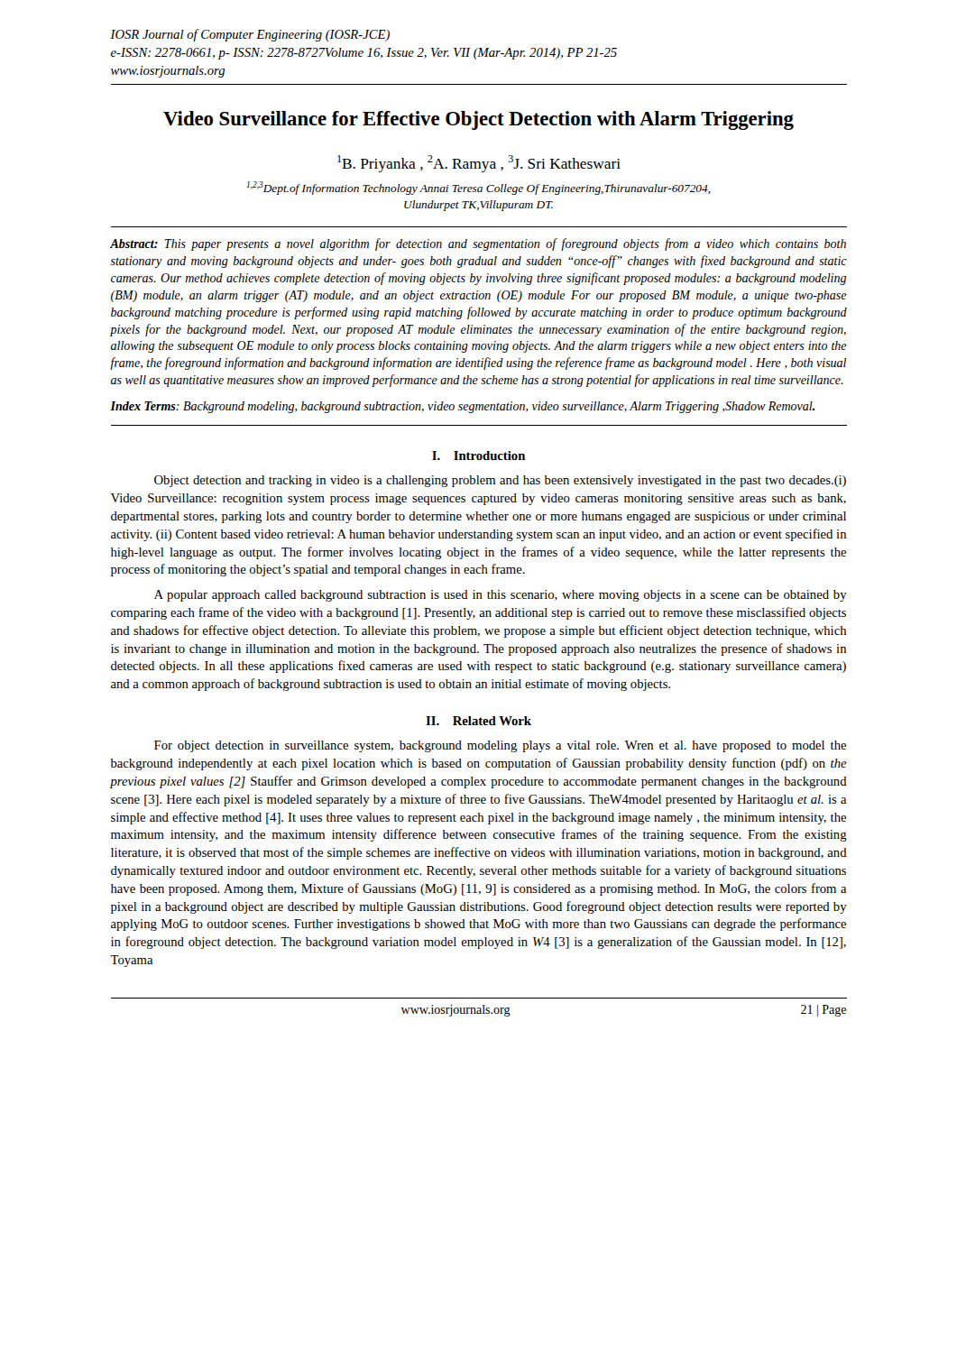IOSR Journal of Computer Engineering (IOSR-JCE)
e-ISSN: 2278-0661, p- ISSN: 2278-8727Volume 16, Issue 2, Ver. VII (Mar-Apr. 2014), PP 21-25
www.iosrjournals.org
Video Surveillance for Effective Object Detection with Alarm Triggering
1B. Priyanka , 2A. Ramya , 3J. Sri Katheswari
1,2,3Dept.of Information Technology Annai Teresa College Of Engineering,Thirunavalur-607204,
Ulundurpet TK,Villupuram DT.
Abstract: This paper presents a novel algorithm for detection and segmentation of foreground objects from a video which contains both stationary and moving background objects and under- goes both gradual and sudden “once-off” changes with fixed background and static cameras. Our method achieves complete detection of moving objects by involving three significant proposed modules: a background modeling (BM) module, an alarm trigger (AT) module, and an object extraction (OE) module For our proposed BM module, a unique two-phase background matching procedure is performed using rapid matching followed by accurate matching in order to produce optimum background pixels for the background model. Next, our proposed AT module eliminates the unnecessary examination of the entire background region, allowing the subsequent OE module to only process blocks containing moving objects. And the alarm triggers while a new object enters into the frame, the foreground information and background information are identified using the reference frame as background model . Here , both visual as well as quantitative measures show an improved performance and the scheme has a strong potential for applications in real time surveillance.
Index Terms: Background modeling, background subtraction, video segmentation, video surveillance, Alarm Triggering ,Shadow Removal.
I. Introduction
Object detection and tracking in video is a challenging problem and has been extensively investigated in the past two decades.(i) Video Surveillance: recognition system process image sequences captured by video cameras monitoring sensitive areas such as bank, departmental stores, parking lots and country border to determine whether one or more humans engaged are suspicious or under criminal activity. (ii) Content based video retrieval: A human behavior understanding system scan an input video, and an action or event specified in high-level language as output. The former involves locating object in the frames of a video sequence, while the latter represents the process of monitoring the object’s spatial and temporal changes in each frame.
A popular approach called background subtraction is used in this scenario, where moving objects in a scene can be obtained by comparing each frame of the video with a background [1]. Presently, an additional step is carried out to remove these misclassified objects and shadows for effective object detection. To alleviate this problem, we propose a simple but efficient object detection technique, which is invariant to change in illumination and motion in the background. The proposed approach also neutralizes the presence of shadows in detected objects. In all these applications fixed cameras are used with respect to static background (e.g. stationary surveillance camera) and a common approach of background subtraction is used to obtain an initial estimate of moving objects.
II. Related Work
For object detection in surveillance system, background modeling plays a vital role. Wren et al. have proposed to model the background independently at each pixel location which is based on computation of Gaussian probability density function (pdf) on the previous pixel values [2] Stauffer and Grimson developed a complex procedure to accommodate permanent changes in the background scene [3]. Here each pixel is modeled separately by a mixture of three to five Gaussians. TheW4model presented by Haritaoglu et al. is a simple and effective method [4]. It uses three values to represent each pixel in the background image namely , the minimum intensity, the maximum intensity, and the maximum intensity difference between consecutive frames of the training sequence. From the existing literature, it is observed that most of the simple schemes are ineffective on videos with illumination variations, motion in background, and dynamically textured indoor and outdoor environment etc. Recently, several other methods suitable for a variety of background situations have been proposed. Among them, Mixture of Gaussians (MoG) [11, 9] is considered as a promising method. In MoG, the colors from a pixel in a background object are described by multiple Gaussian distributions. Good foreground object detection results were reported by applying MoG to outdoor scenes. Further investigations b showed that MoG with more than two Gaussians can degrade the performance in foreground object detection. The background variation model employed in W4 [3] is a generalization of the Gaussian model. In [12], Toyama
www.iosrjournals.org 21 | Page